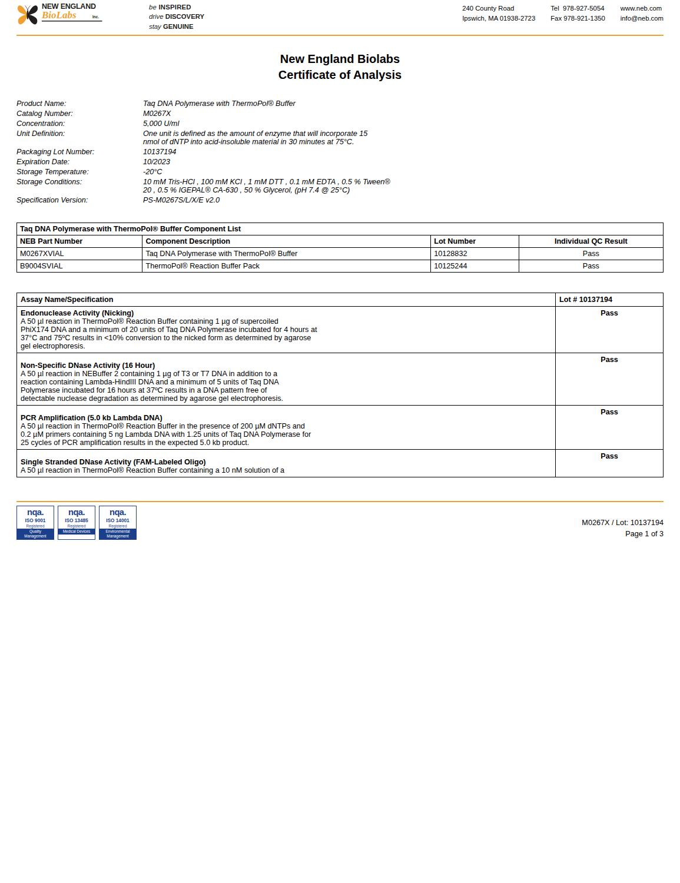NEW ENGLAND BioLabs Inc.
be INSPIRED
drive DISCOVERY
stay GENUINE
240 County Road
Ipswich, MA 01938-2723
Tel 978-927-5054
Fax 978-921-1350
www.neb.com
info@neb.com
New England Biolabs Certificate of Analysis
| Product Name: | Taq DNA Polymerase with ThermoPol® Buffer |
| Catalog Number: | M0267X |
| Concentration: | 5,000 U/ml |
| Unit Definition: | One unit is defined as the amount of enzyme that will incorporate 15 nmol of dNTP into acid-insoluble material in 30 minutes at 75°C. |
| Packaging Lot Number: | 10137194 |
| Expiration Date: | 10/2023 |
| Storage Temperature: | -20°C |
| Storage Conditions: | 10 mM Tris-HCl , 100 mM KCl , 1 mM DTT , 0.1 mM EDTA , 0.5 % Tween® 20 , 0.5 % IGEPAL® CA-630 , 50 % Glycerol, (pH 7.4 @ 25°C) |
| Specification Version: | PS-M0267S/L/X/E v2.0 |
| Taq DNA Polymerase with ThermoPol® Buffer Component List |
| --- |
| NEB Part Number | Component Description | Lot Number | Individual QC Result |
| M0267XVIAL | Taq DNA Polymerase with ThermoPol® Buffer | 10128832 | Pass |
| B9004SVIAL | ThermoPol® Reaction Buffer Pack | 10125244 | Pass |
| Assay Name/Specification | Lot # 10137194 |
| --- | --- |
| Endonuclease Activity (Nicking) A 50 µl reaction in ThermoPol® Reaction Buffer containing 1 µg of supercoiled PhiX174 DNA and a minimum of 20 units of Taq DNA Polymerase incubated for 4 hours at 37°C and 75ºC results in <10% conversion to the nicked form as determined by agarose gel electrophoresis. | Pass |
| Non-Specific DNase Activity (16 Hour) A 50 µl reaction in NEBuffer 2 containing 1 µg of T3 or T7 DNA in addition to a reaction containing Lambda-HindIII DNA and a minimum of 5 units of Taq DNA Polymerase incubated for 16 hours at 37ºC results in a DNA pattern free of detectable nuclease degradation as determined by agarose gel electrophoresis. | Pass |
| PCR Amplification (5.0 kb Lambda DNA) A 50 µl reaction in ThermoPol® Reaction Buffer in the presence of 200 µM dNTPs and 0.2 µM primers containing 5 ng Lambda DNA with 1.25 units of Taq DNA Polymerase for 25 cycles of PCR amplification results in the expected 5.0 kb product. | Pass |
| Single Stranded DNase Activity (FAM-Labeled Oligo) A 50 µl reaction in ThermoPol® Reaction Buffer containing a 10 nM solution of a | Pass |
nqa.
ISO 9001
Registered
Quality
Management
nqa.
ISO 13485
Registered
Medical Devices
nqa.
ISO 14001
Registered
Environmental
Management
M0267X / Lot: 10137194
Page 1 of 3